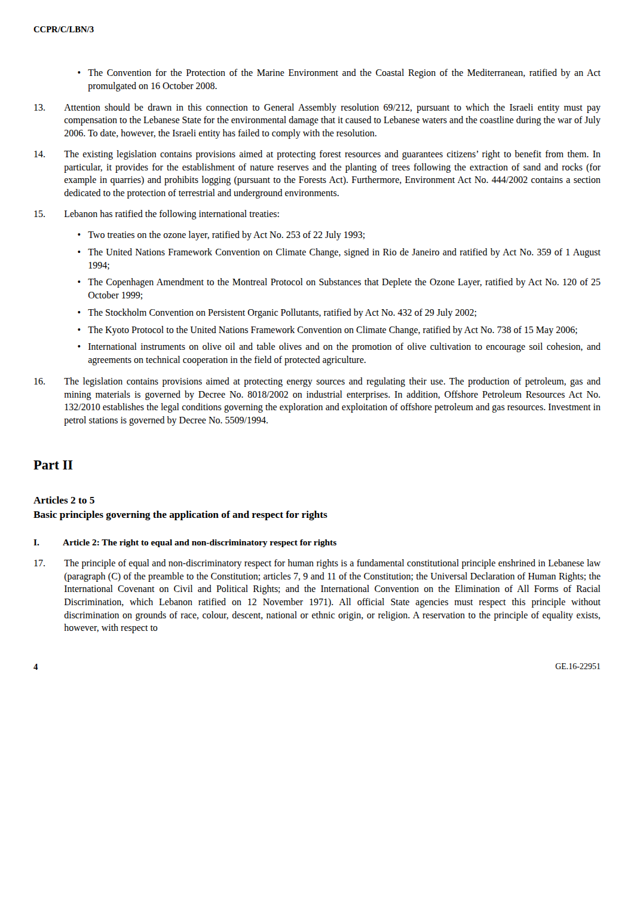CCPR/C/LBN/3
The Convention for the Protection of the Marine Environment and the Coastal Region of the Mediterranean, ratified by an Act promulgated on 16 October 2008.
13. Attention should be drawn in this connection to General Assembly resolution 69/212, pursuant to which the Israeli entity must pay compensation to the Lebanese State for the environmental damage that it caused to Lebanese waters and the coastline during the war of July 2006. To date, however, the Israeli entity has failed to comply with the resolution.
14. The existing legislation contains provisions aimed at protecting forest resources and guarantees citizens’ right to benefit from them. In particular, it provides for the establishment of nature reserves and the planting of trees following the extraction of sand and rocks (for example in quarries) and prohibits logging (pursuant to the Forests Act). Furthermore, Environment Act No. 444/2002 contains a section dedicated to the protection of terrestrial and underground environments.
15. Lebanon has ratified the following international treaties:
Two treaties on the ozone layer, ratified by Act No. 253 of 22 July 1993;
The United Nations Framework Convention on Climate Change, signed in Rio de Janeiro and ratified by Act No. 359 of 1 August 1994;
The Copenhagen Amendment to the Montreal Protocol on Substances that Deplete the Ozone Layer, ratified by Act No. 120 of 25 October 1999;
The Stockholm Convention on Persistent Organic Pollutants, ratified by Act No. 432 of 29 July 2002;
The Kyoto Protocol to the United Nations Framework Convention on Climate Change, ratified by Act No. 738 of 15 May 2006;
International instruments on olive oil and table olives and on the promotion of olive cultivation to encourage soil cohesion, and agreements on technical cooperation in the field of protected agriculture.
16. The legislation contains provisions aimed at protecting energy sources and regulating their use. The production of petroleum, gas and mining materials is governed by Decree No. 8018/2002 on industrial enterprises. In addition, Offshore Petroleum Resources Act No. 132/2010 establishes the legal conditions governing the exploration and exploitation of offshore petroleum and gas resources. Investment in petrol stations is governed by Decree No. 5509/1994.
Part II
Articles 2 to 5Basic principles governing the application of and respect for rights
I. Article 2: The right to equal and non-discriminatory respect for rights
17. The principle of equal and non-discriminatory respect for human rights is a fundamental constitutional principle enshrined in Lebanese law (paragraph (C) of the preamble to the Constitution; articles 7, 9 and 11 of the Constitution; the Universal Declaration of Human Rights; the International Covenant on Civil and Political Rights; and the International Convention on the Elimination of All Forms of Racial Discrimination, which Lebanon ratified on 12 November 1971). All official State agencies must respect this principle without discrimination on grounds of race, colour, descent, national or ethnic origin, or religion. A reservation to the principle of equality exists, however, with respect to
4 GE.16-22951